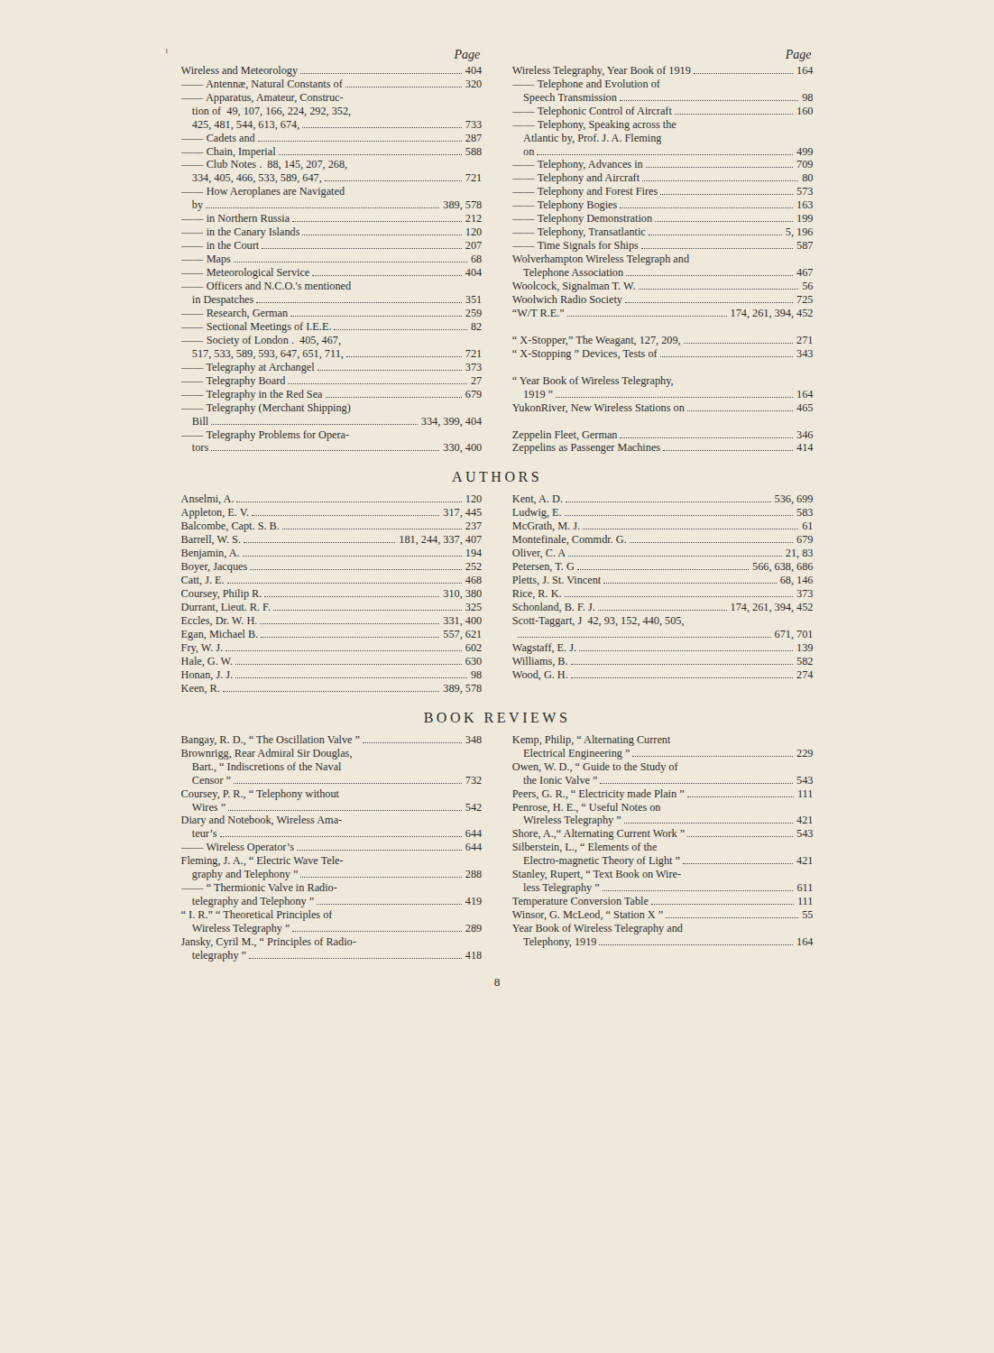ı
Page
Wireless and Meteorology 404
—— Antennæ, Natural Constants of 320
—— Apparatus, Amateur, Construc-
tion of 49, 107, 166, 224, 292, 352,
425, 481, 544, 613, 674, 733
—— Cadets and 287
—— Chain, Imperial 588
—— Club Notes . 88, 145, 207, 268,
334, 405, 466, 533, 589, 647, 721
—— How Aeroplanes are Navigated
by 389, 578
—— in Northern Russia 212
—— in the Canary Islands 120
—— in the Court 207
—— Maps 68
—— Meteorological Service 404
—— Officers and N.C.O.'s mentioned
in Despatches 351
—— Research, German 259
—— Sectional Meetings of I.E.E. 82
—— Society of London . 405, 467,
517, 533, 589, 593, 647, 651, 711, 721
—— Telegraphy at Archangel 373
—— Telegraphy Board 27
—— Telegraphy in the Red Sea 679
—— Telegraphy (Merchant Shipping)
Bill 334, 399, 404
—— Telegraphy Problems for Opera-
tors 330, 400
Page
Wireless Telegraphy, Year Book of 1919 164
—— Telephone and Evolution of
Speech Transmission 98
—— Telephonic Control of Aircraft 160
—— Telephony, Speaking across the
Atlantic by, Prof. J. A. Fleming
on 499
—— Telephony, Advances in 709
—— Telephony and Aircraft 80
—— Telephony and Forest Fires 573
—— Telephony Bogies 163
—— Telephony Demonstration 199
—— Telephony, Transatlantic 5, 196
—— Time Signals for Ships 587
Wolverhampton Wireless Telegraph and
Telephone Association 467
Woolcock, Signalman T. W. 56
Woolwich Radio Society 725
“W/T R.E.” 174, 261, 394, 452
“ X-Stopper,” The Weagant, 127, 209, 271
“ X-Stopping ” Devices, Tests of 343
“ Year Book of Wireless Telegraphy,
1919 ” 164
YukonRiver, New Wireless Stations on 465
Zeppelin Fleet, German 346
Zeppelins as Passenger Machines 414
Authors
Anselmi, A. 120
Appleton, E. V. 317, 445
Balcombe, Capt. S. B. 237
Barrell, W. S. 181, 244, 337, 407
Benjamin, A. 194
Boyer, Jacques 252
Catt, J. E. 468
Coursey, Philip R. 310, 380
Durrant, Lieut. R. F. 325
Eccles, Dr. W. H. 331, 400
Egan, Michael B. 557, 621
Fry, W. J. 602
Hale, G. W. 630
Honan, J. J. 98
Keen, R. 389, 578
Kent, A. D. 536, 699
Ludwig, E. 583
McGrath, M. J. 61
Montefinale, Commdr. G. 679
Oliver, C. A 21, 83
Petersen, T. G 566, 638, 686
Pletts, J. St. Vincent 68, 146
Rice, R. K. 373
Schonland, B. F. J. 174, 261, 394, 452
Scott-Taggart, J 42, 93, 152, 440, 505,
671, 701
Wagstaff, E. J. 139
Williams, B. 582
Wood, G. H. 274
Book Reviews
Bangay, R. D., “ The Oscillation Valve ” 348
Brownrigg, Rear Admiral Sir Douglas,
Bart., “ Indiscretions of the Naval
Censor ” 732
Coursey, P. R., “ Telephony without
Wires ” 542
Diary and Notebook, Wireless Ama-
teur’s 644
—— Wireless Operator’s 644
Fleming, J. A., “ Electric Wave Tele-
graphy and Telephony ” 288
—— “ Thermionic Valve in Radio-
telegraphy and Telephony ” 419
“ I. R.” “ Theoretical Principles of
Wireless Telegraphy ” 289
Jansky, Cyril M., “ Principles of Radio-
telegraphy ” 418
Kemp, Philip, “ Alternating Current
Electrical Engineering ” 229
Owen, W. D., “ Guide to the Study of
the Ionic Valve ” 543
Peers, G. R., “ Electricity made Plain ” 111
Penrose, H. E., “ Useful Notes on
Wireless Telegraphy ” 421
Shore, A.,“ Alternating Current Work ” 543
Silberstein, L., “ Elements of the
Electro-magnetic Theory of Light ” 421
Stanley, Rupert, “ Text Book on Wire-
less Telegraphy ” 611
Temperature Conversion Table 111
Winsor, G. McLeod, “ Station X ” 55
Year Book of Wireless Telegraphy and
Telephony, 1919 164
8